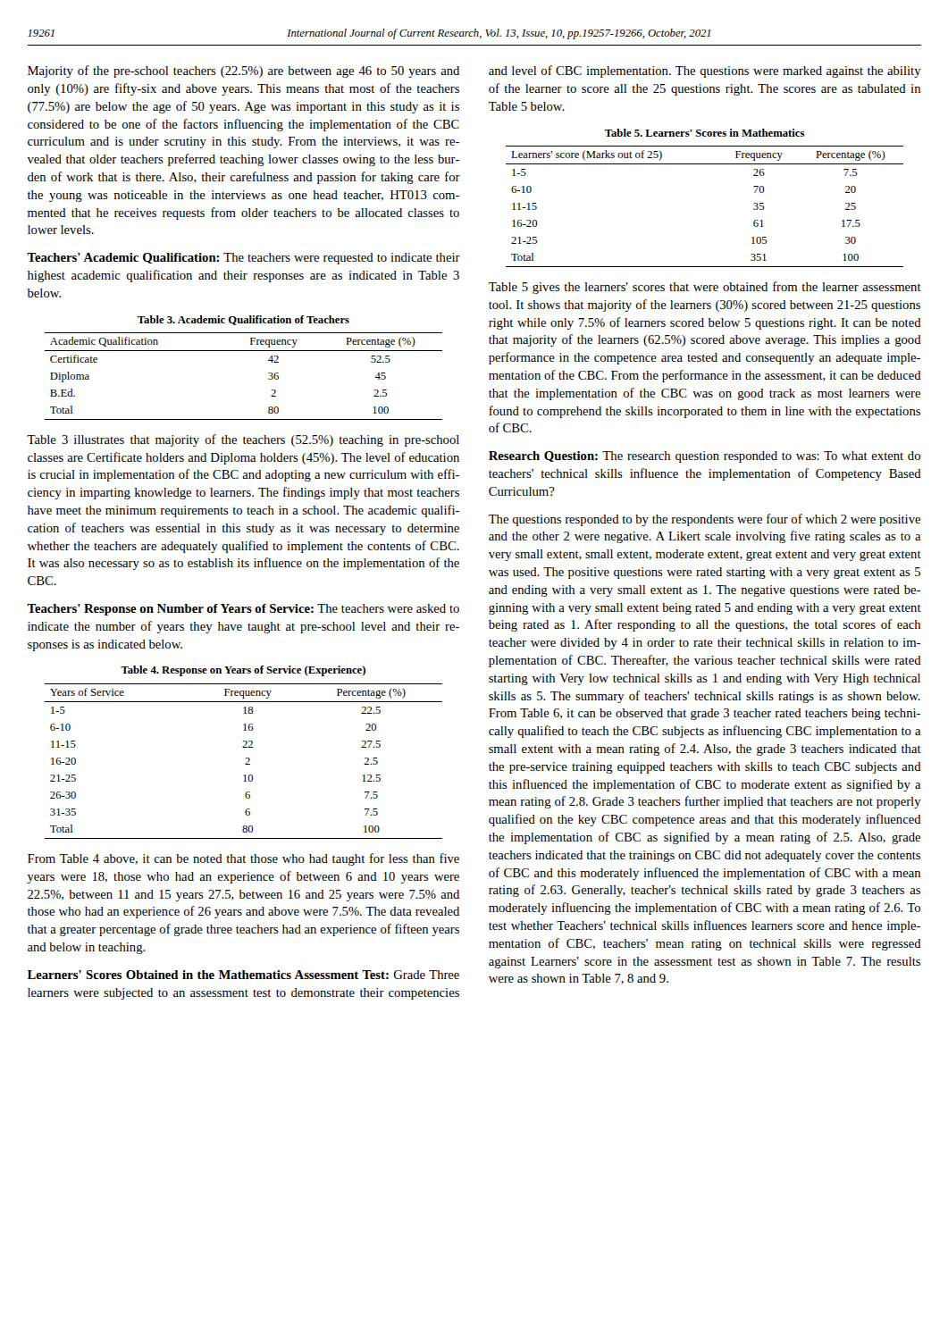19261 International Journal of Current Research, Vol. 13, Issue, 10, pp.19257-19266, October, 2021
Majority of the pre-school teachers (22.5%) are between age 46 to 50 years and only (10%) are fifty-six and above years. This means that most of the teachers (77.5%) are below the age of 50 years. Age was important in this study as it is considered to be one of the factors influencing the implementation of the CBC curriculum and is under scrutiny in this study. From the interviews, it was revealed that older teachers preferred teaching lower classes owing to the less burden of work that is there. Also, their carefulness and passion for taking care for the young was noticeable in the interviews as one head teacher, HT013 commented that he receives requests from older teachers to be allocated classes to lower levels.
Teachers' Academic Qualification: The teachers were requested to indicate their highest academic qualification and their responses are as indicated in Table 3 below.
Table 3. Academic Qualification of Teachers
| Academic Qualification | Frequency | Percentage (%) |
| --- | --- | --- |
| Certificate | 42 | 52.5 |
| Diploma | 36 | 45 |
| B.Ed. | 2 | 2.5 |
| Total | 80 | 100 |
Table 3 illustrates that majority of the teachers (52.5%) teaching in pre-school classes are Certificate holders and Diploma holders (45%). The level of education is crucial in implementation of the CBC and adopting a new curriculum with efficiency in imparting knowledge to learners. The findings imply that most teachers have meet the minimum requirements to teach in a school. The academic qualification of teachers was essential in this study as it was necessary to determine whether the teachers are adequately qualified to implement the contents of CBC. It was also necessary so as to establish its influence on the implementation of the CBC.
Teachers' Response on Number of Years of Service: The teachers were asked to indicate the number of years they have taught at pre-school level and their responses is as indicated below.
Table 4. Response on Years of Service (Experience)
| Years of Service | Frequency | Percentage (%) |
| --- | --- | --- |
| 1-5 | 18 | 22.5 |
| 6-10 | 16 | 20 |
| 11-15 | 22 | 27.5 |
| 16-20 | 2 | 2.5 |
| 21-25 | 10 | 12.5 |
| 26-30 | 6 | 7.5 |
| 31-35 | 6 | 7.5 |
| Total | 80 | 100 |
From Table 4 above, it can be noted that those who had taught for less than five years were 18, those who had an experience of between 6 and 10 years were 22.5%, between 11 and 15 years 27.5, between 16 and 25 years were 7.5% and those who had an experience of 26 years and above were 7.5%. The data revealed that a greater percentage of grade three teachers had an experience of fifteen years and below in teaching.
Learners' Scores Obtained in the Mathematics Assessment Test: Grade Three learners were subjected to an assessment test to demonstrate their competencies and level of CBC implementation. The questions were marked against the ability of the learner to score all the 25 questions right. The scores are as tabulated in Table 5 below.
Table 5. Learners' Scores in Mathematics
| Learners' score (Marks out of 25) | Frequency | Percentage (%) |
| --- | --- | --- |
| 1-5 | 26 | 7.5 |
| 6-10 | 70 | 20 |
| 11-15 | 35 | 25 |
| 16-20 | 61 | 17.5 |
| 21-25 | 105 | 30 |
| Total | 351 | 100 |
Table 5 gives the learners' scores that were obtained from the learner assessment tool. It shows that majority of the learners (30%) scored between 21-25 questions right while only 7.5% of learners scored below 5 questions right. It can be noted that majority of the learners (62.5%) scored above average. This implies a good performance in the competence area tested and consequently an adequate implementation of the CBC. From the performance in the assessment, it can be deduced that the implementation of the CBC was on good track as most learners were found to comprehend the skills incorporated to them in line with the expectations of CBC.
Research Question: The research question responded to was: To what extent do teachers' technical skills influence the implementation of Competency Based Curriculum?
The questions responded to by the respondents were four of which 2 were positive and the other 2 were negative. A Likert scale involving five rating scales as to a very small extent, small extent, moderate extent, great extent and very great extent was used. The positive questions were rated starting with a very great extent as 5 and ending with a very small extent as 1. The negative questions were rated beginning with a very small extent being rated 5 and ending with a very great extent being rated as 1. After responding to all the questions, the total scores of each teacher were divided by 4 in order to rate their technical skills in relation to implementation of CBC. Thereafter, the various teacher technical skills were rated starting with Very low technical skills as 1 and ending with Very High technical skills as 5. The summary of teachers' technical skills ratings is as shown below. From Table 6, it can be observed that grade 3 teacher rated teachers being technically qualified to teach the CBC subjects as influencing CBC implementation to a small extent with a mean rating of 2.4. Also, the grade 3 teachers indicated that the pre-service training equipped teachers with skills to teach CBC subjects and this influenced the implementation of CBC to moderate extent as signified by a mean rating of 2.8. Grade 3 teachers further implied that teachers are not properly qualified on the key CBC competence areas and that this moderately influenced the implementation of CBC as signified by a mean rating of 2.5. Also, grade teachers indicated that the trainings on CBC did not adequately cover the contents of CBC and this moderately influenced the implementation of CBC with a mean rating of 2.63. Generally, teacher's technical skills rated by grade 3 teachers as moderately influencing the implementation of CBC with a mean rating of 2.6. To test whether Teachers' technical skills influences learners score and hence implementation of CBC, teachers' mean rating on technical skills were regressed against Learners' score in the assessment test as shown in Table 7. The results were as shown in Table 7, 8 and 9.